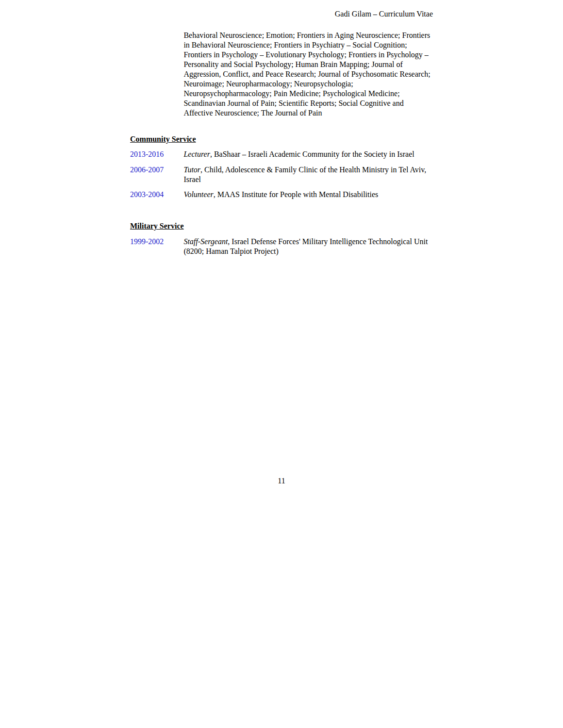Gadi Gilam – Curriculum Vitae
Behavioral Neuroscience; Emotion; Frontiers in Aging Neuroscience; Frontiers in Behavioral Neuroscience; Frontiers in Psychiatry – Social Cognition; Frontiers in Psychology – Evolutionary Psychology; Frontiers in Psychology – Personality and Social Psychology; Human Brain Mapping; Journal of Aggression, Conflict, and Peace Research; Journal of Psychosomatic Research; Neuroimage; Neuropharmacology; Neuropsychologia; Neuropsychopharmacology; Pain Medicine; Psychological Medicine; Scandinavian Journal of Pain; Scientific Reports; Social Cognitive and Affective Neuroscience; The Journal of Pain
Community Service
| 2013-2016 | Lecturer , BaShaar – Israeli Academic Community for the Society in Israel |
| 2006-2007 | Tutor , Child, Adolescence & Family Clinic of the Health Ministry in Tel Aviv, Israel |
| 2003-2004 | Volunteer , MAAS Institute for People with Mental Disabilities |
Military Service
| 1999-2002 | Staff-Sergeant , Israel Defense Forces' Military Intelligence Technological Unit (8200; Haman Talpiot Project) |
11